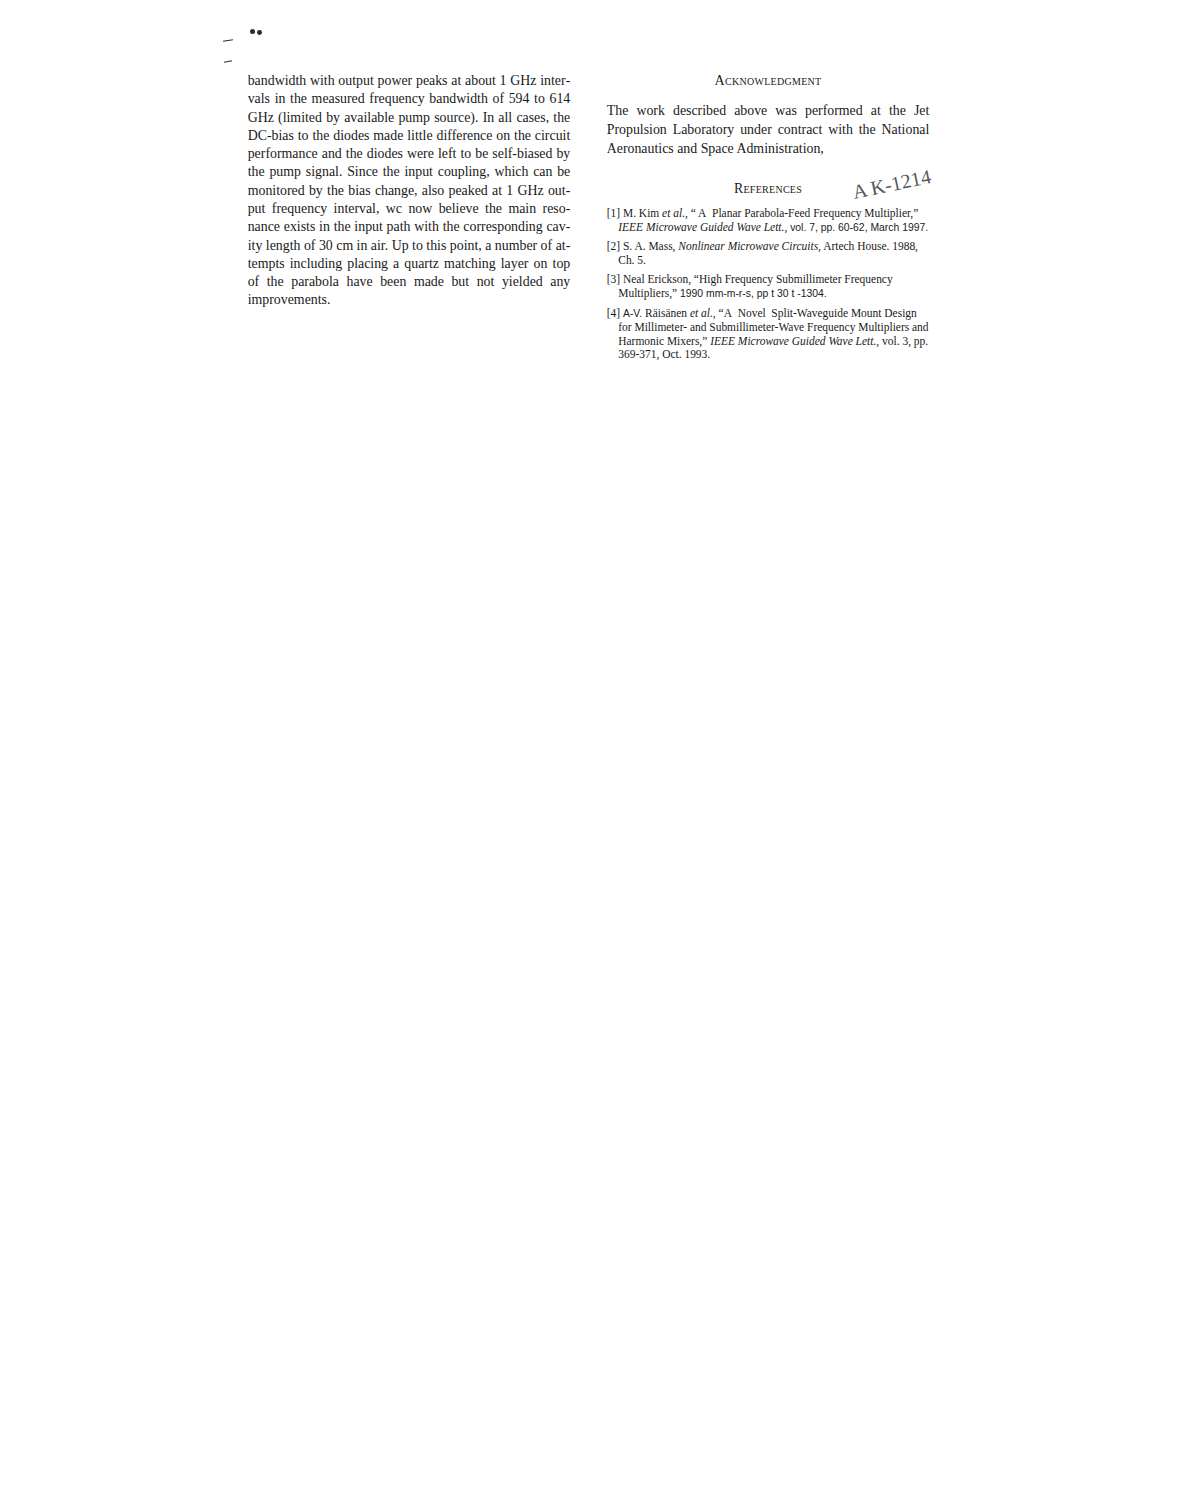bandwidth with output power peaks at about 1 GHz intervals in the measured frequency bandwidth of 594 to 614 GHz (limited by available pump source). In all cases, the DC-bias to the diodes made little difference on the circuit performance and the diodes were left to be self-biased by the pump signal. Since the input coupling, which can be monitored by the bias change, also peaked at 1 GHz output frequency interval, wc now believe the main resonance exists in the input path with the corresponding cavity length of 30 cm in air. Up to this point, a number of attempts including placing a quartz matching layer on top of the parabola have been made but not yielded any improvements.
Acknowledgment
The work described above was performed at the Jet Propulsion Laboratory under contract with the National Aeronautics and Space Administration,
References A K-1214
[1] M. Kim et al., “ A Planar Parabola-Feed Frequency Multiplier,” IEEE Microwave Guided Wave Lett., vol. 7, pp. 60-62, March 1997.
[2] S. A. Mass, Nonlinear Microwave Circuits, Artech House. 1988, Ch. 5.
[3] Neal Erickson, “High Frequency Submillimeter Frequency Multipliers,” 1990 mm-m-r-s, pp t 30 t -1304.
[4] A-V. Räisänen et al., “A Novel Split-Waveguide Mount Design for Millimeter- and Submillimeter-Wave Frequency Multipliers and Harmonic Mixers,” IEEE Microwave Guided Wave Lett., vol. 3, pp. 369-371, Oct. 1993.